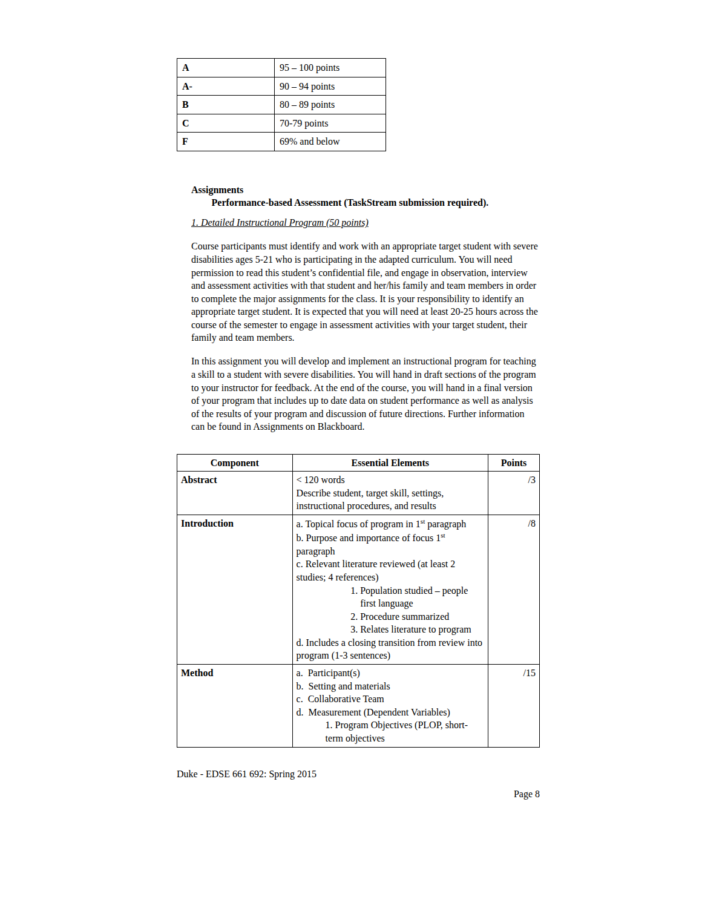| A | 95 – 100 points |
| A- | 90 – 94 points |
| B | 80 – 89 points |
| C | 70-79 points |
| F | 69% and below |
Assignments
Performance-based Assessment (TaskStream submission required).
1. Detailed Instructional Program (50 points)
Course participants must identify and work with an appropriate target student with severe disabilities ages 5-21 who is participating in the adapted curriculum. You will need permission to read this student’s confidential file, and engage in observation, interview and assessment activities with that student and her/his family and team members in order to complete the major assignments for the class. It is your responsibility to identify an appropriate target student. It is expected that you will need at least 20-25 hours across the course of the semester to engage in assessment activities with your target student, their family and team members.
In this assignment you will develop and implement an instructional program for teaching a skill to a student with severe disabilities. You will hand in draft sections of the program to your instructor for feedback. At the end of the course, you will hand in a final version of your program that includes up to date data on student performance as well as analysis of the results of your program and discussion of future directions. Further information can be found in Assignments on Blackboard.
| Component | Essential Elements | Points |
| --- | --- | --- |
| Abstract | < 120 words Describe student, target skill, settings, instructional procedures, and results | /3 |
| Introduction | a. Topical focus of program in 1 st paragraph b. Purpose and importance of focus 1 st paragraph c. Relevant literature reviewed (at least 2 studies; 4 references) Population studied – people first language Procedure summarized Relates literature to program d. Includes a closing transition from review into program (1-3 sentences) | /8 |
| Method | a. Participant(s) b. Setting and materials c. Collaborative Team d. Measurement (Dependent Variables) 1. Program Objectives (PLOP, short-term objectives | /15 |
Duke - EDSE 661 692: Spring 2015
Page 8